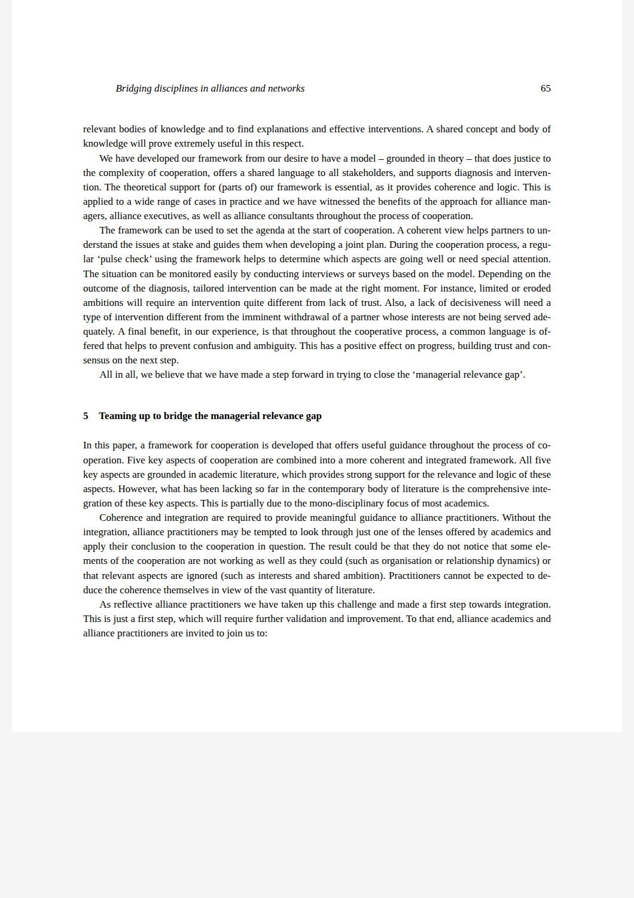Bridging disciplines in alliances and networks 65
relevant bodies of knowledge and to find explanations and effective interventions. A shared concept and body of knowledge will prove extremely useful in this respect.
We have developed our framework from our desire to have a model – grounded in theory – that does justice to the complexity of cooperation, offers a shared language to all stakeholders, and supports diagnosis and intervention. The theoretical support for (parts of) our framework is essential, as it provides coherence and logic. This is applied to a wide range of cases in practice and we have witnessed the benefits of the approach for alliance managers, alliance executives, as well as alliance consultants throughout the process of cooperation.
The framework can be used to set the agenda at the start of cooperation. A coherent view helps partners to understand the issues at stake and guides them when developing a joint plan. During the cooperation process, a regular ‘pulse check’ using the framework helps to determine which aspects are going well or need special attention. The situation can be monitored easily by conducting interviews or surveys based on the model. Depending on the outcome of the diagnosis, tailored intervention can be made at the right moment. For instance, limited or eroded ambitions will require an intervention quite different from lack of trust. Also, a lack of decisiveness will need a type of intervention different from the imminent withdrawal of a partner whose interests are not being served adequately. A final benefit, in our experience, is that throughout the cooperative process, a common language is offered that helps to prevent confusion and ambiguity. This has a positive effect on progress, building trust and consensus on the next step.
All in all, we believe that we have made a step forward in trying to close the ‘managerial relevance gap’.
5 Teaming up to bridge the managerial relevance gap
In this paper, a framework for cooperation is developed that offers useful guidance throughout the process of cooperation. Five key aspects of cooperation are combined into a more coherent and integrated framework. All five key aspects are grounded in academic literature, which provides strong support for the relevance and logic of these aspects. However, what has been lacking so far in the contemporary body of literature is the comprehensive integration of these key aspects. This is partially due to the mono-disciplinary focus of most academics.
Coherence and integration are required to provide meaningful guidance to alliance practitioners. Without the integration, alliance practitioners may be tempted to look through just one of the lenses offered by academics and apply their conclusion to the cooperation in question. The result could be that they do not notice that some elements of the cooperation are not working as well as they could (such as organisation or relationship dynamics) or that relevant aspects are ignored (such as interests and shared ambition). Practitioners cannot be expected to deduce the coherence themselves in view of the vast quantity of literature.
As reflective alliance practitioners we have taken up this challenge and made a first step towards integration. This is just a first step, which will require further validation and improvement. To that end, alliance academics and alliance practitioners are invited to join us to: